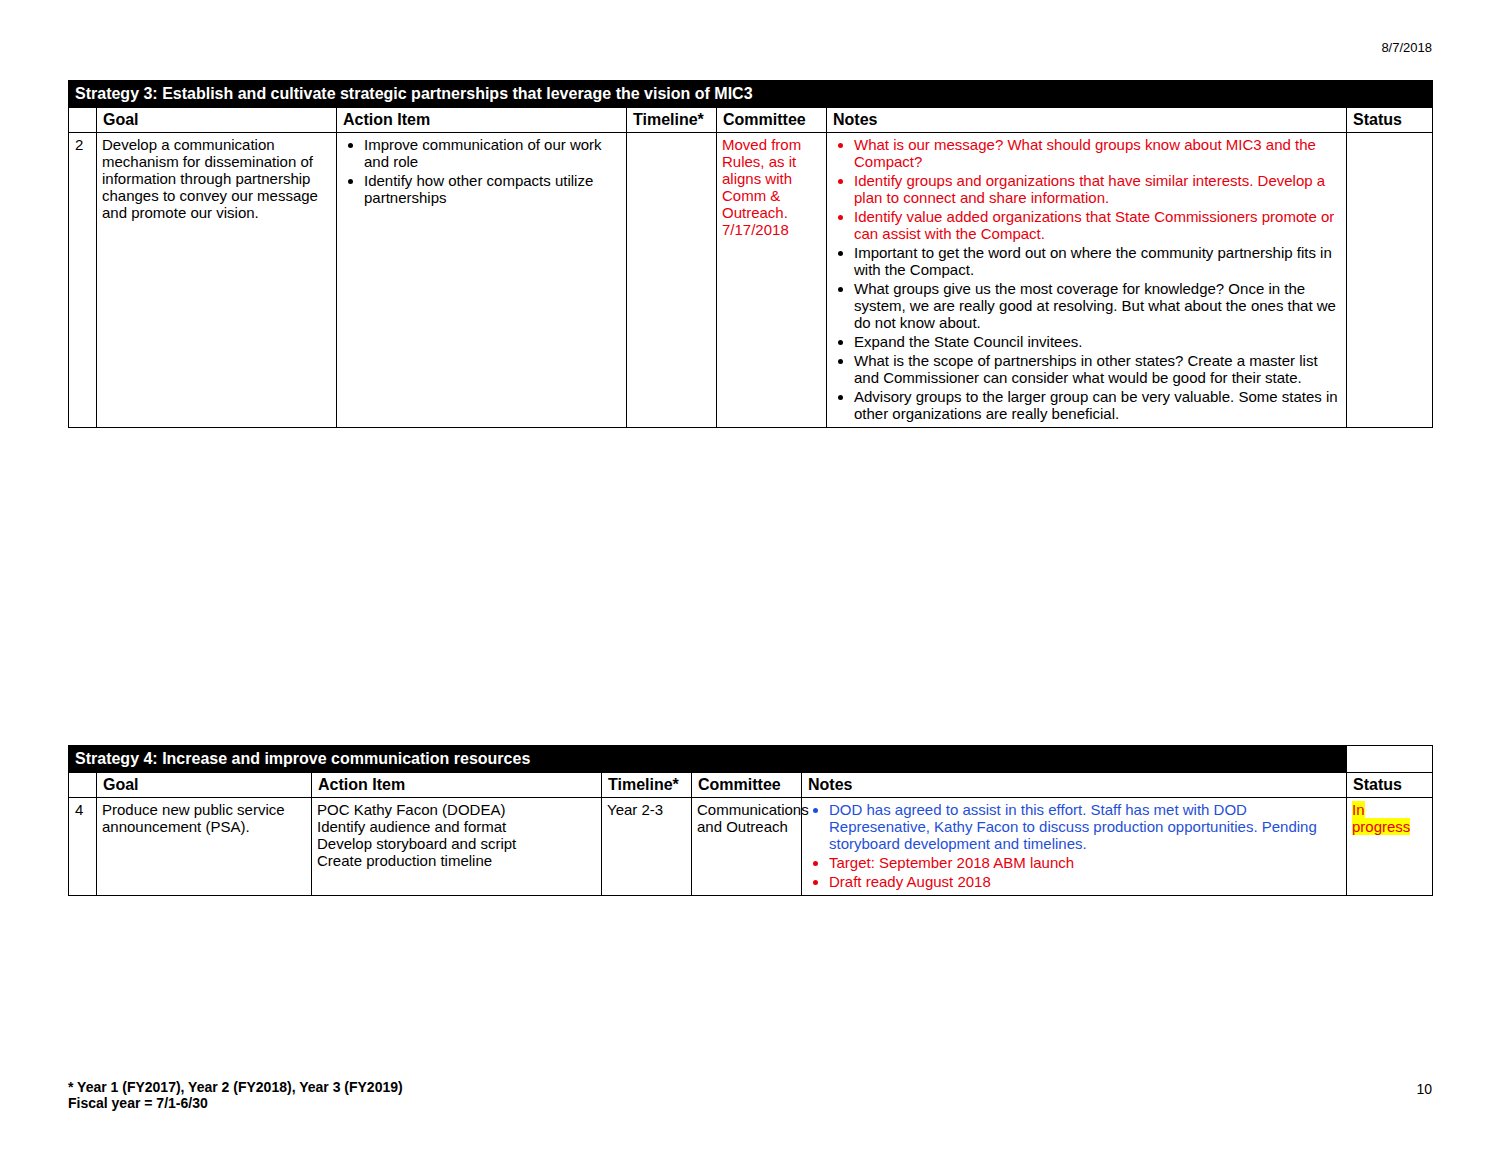8/7/2018
| Strategy 3: Establish and cultivate strategic partnerships that leverage the vision of MIC3 |
| | Goal | Action Item | Timeline* | Committee | Notes | Status |
| 2 | Develop a communication mechanism for dissemination of information through partnership changes to convey our message and promote our vision. | Improve communication of our work and role Identify how other compacts utilize partnerships | | Moved from Rules, as it aligns with Comm & Outreach. 7/17/2018 | What is our message? What should groups know about MIC3 and the Compact? Identify groups and organizations that have similar interests. Develop a plan to connect and share information. Identify value added organizations that State Commissioners promote or can assist with the Compact. Important to get the word out on where the community partnership fits in with the Compact. What groups give us the most coverage for knowledge? Once in the system, we are really good at resolving. But what about the ones that we do not know about. Expand the State Council invitees. What is the scope of partnerships in other states? Create a master list and Commissioner can consider what would be good for their state. Advisory groups to the larger group can be very valuable. Some states in other organizations are really beneficial. | |
| Strategy 4: Increase and improve communication resources | |
| | Goal | Action Item | Timeline* | Committee | Notes | Status |
| 4 | Produce new public service announcement (PSA). | POC Kathy Facon (DODEA) Identify audience and format Develop storyboard and script Create production timeline | Year 2-3 | Communications and Outreach | DOD has agreed to assist in this effort. Staff has met with DOD Represenative, Kathy Facon to discuss production opportunities. Pending storyboard development and timelines. Target: September 2018 ABM launch Draft ready August 2018 | In progress |
* Year 1 (FY2017), Year 2 (FY2018), Year 3 (FY2019)
Fiscal year = 7/1-6/30
10